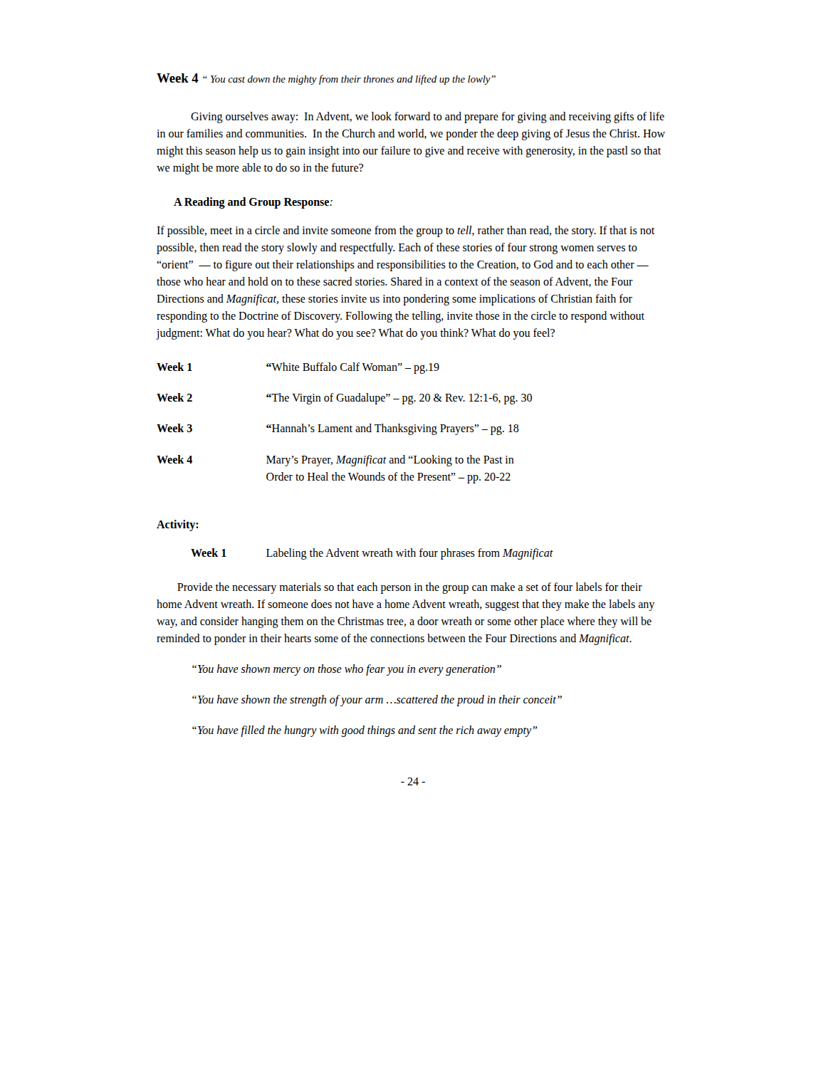Week 4 “ You cast down the mighty from their thrones and lifted up the lowly”
Giving ourselves away: In Advent, we look forward to and prepare for giving and receiving gifts of life in our families and communities. In the Church and world, we ponder the deep giving of Jesus the Christ. How might this season help us to gain insight into our failure to give and receive with generosity, in the pastl so that we might be more able to do so in the future?
A Reading and Group Response:
If possible, meet in a circle and invite someone from the group to tell, rather than read, the story. If that is not possible, then read the story slowly and respectfully. Each of these stories of four strong women serves to “orient” — to figure out their relationships and responsibilities to the Creation, to God and to each other —those who hear and hold on to these sacred stories. Shared in a context of the season of Advent, the Four Directions and Magnificat, these stories invite us into pondering some implications of Christian faith for responding to the Doctrine of Discovery. Following the telling, invite those in the circle to respond without judgment: What do you hear? What do you see? What do you think? What do you feel?
| Week 1 | “ White Buffalo Calf Woman” – pg.19 |
| Week 2 | “ The Virgin of Guadalupe” – pg. 20 & Rev. 12:1-6, pg. 30 |
| Week 3 | “ Hannah’s Lament and Thanksgiving Prayers” – pg. 18 |
| Week 4 | Mary’s Prayer, Magnificat and “Looking to the Past in Order to Heal the Wounds of the Present” – pp. 20-22 |
Activity:
Week 1 Labeling the Advent wreath with four phrases from Magnificat
Provide the necessary materials so that each person in the group can make a set of four labels for their home Advent wreath. If someone does not have a home Advent wreath, suggest that they make the labels any way, and consider hanging them on the Christmas tree, a door wreath or some other place where they will be reminded to ponder in their hearts some of the connections between the Four Directions and Magnificat.
“You have shown mercy on those who fear you in every generation”
“You have shown the strength of your arm …scattered the proud in their conceit”
“You have filled the hungry with good things and sent the rich away empty”
- 24 -